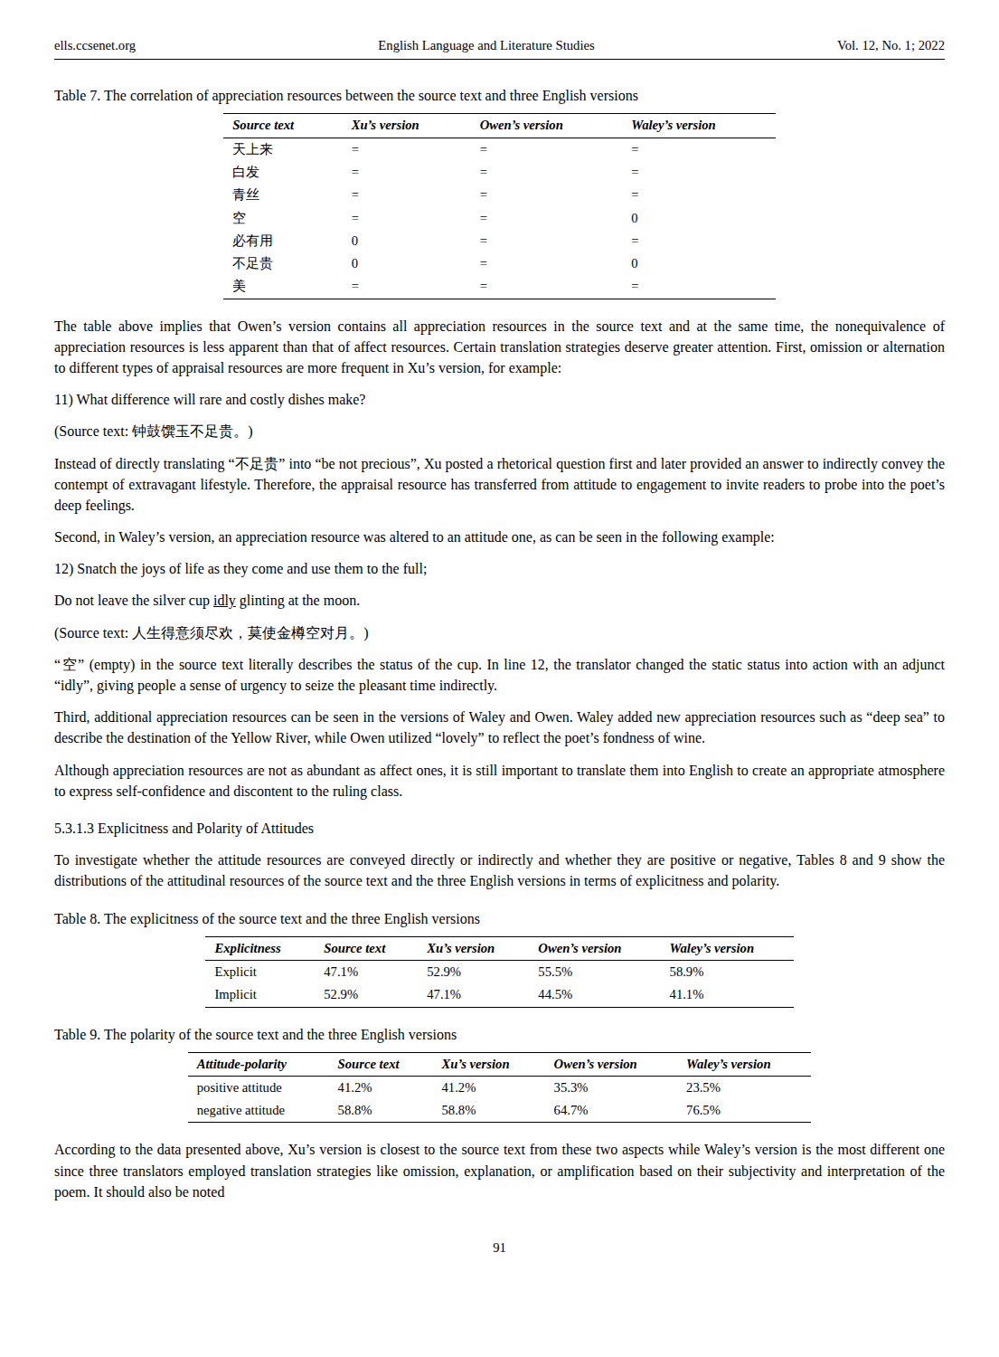ells.ccsenet.org
English Language and Literature Studies
Vol. 12, No. 1; 2022
Table 7. The correlation of appreciation resources between the source text and three English versions
| Source text | Xu’s version | Owen’s version | Waley’s version |
| --- | --- | --- | --- |
| 天上来 | = | = | = |
| 白发 | = | = | = |
| 青丝 | = | = | = |
| 空 | = | = | 0 |
| 必有用 | 0 | = | = |
| 不足贵 | 0 | = | 0 |
| 美 | = | = | = |
The table above implies that Owen’s version contains all appreciation resources in the source text and at the same time, the nonequivalence of appreciation resources is less apparent than that of affect resources. Certain translation strategies deserve greater attention. First, omission or alternation to different types of appraisal resources are more frequent in Xu’s version, for example:
11) What difference will rare and costly dishes make?
(Source text: 钟鼓馔玉不足贵。)
Instead of directly translating “不足贵” into “be not precious”, Xu posted a rhetorical question first and later provided an answer to indirectly convey the contempt of extravagant lifestyle. Therefore, the appraisal resource has transferred from attitude to engagement to invite readers to probe into the poet’s deep feelings.
Second, in Waley’s version, an appreciation resource was altered to an attitude one, as can be seen in the following example:
12) Snatch the joys of life as they come and use them to the full;
Do not leave the silver cup idly glinting at the moon.
(Source text: 人生得意须尽欢，莫使金樽空对月。)
“空” (empty) in the source text literally describes the status of the cup. In line 12, the translator changed the static status into action with an adjunct “idly”, giving people a sense of urgency to seize the pleasant time indirectly.
Third, additional appreciation resources can be seen in the versions of Waley and Owen. Waley added new appreciation resources such as “deep sea” to describe the destination of the Yellow River, while Owen utilized “lovely” to reflect the poet’s fondness of wine.
Although appreciation resources are not as abundant as affect ones, it is still important to translate them into English to create an appropriate atmosphere to express self-confidence and discontent to the ruling class.
5.3.1.3 Explicitness and Polarity of Attitudes
To investigate whether the attitude resources are conveyed directly or indirectly and whether they are positive or negative, Tables 8 and 9 show the distributions of the attitudinal resources of the source text and the three English versions in terms of explicitness and polarity.
Table 8. The explicitness of the source text and the three English versions
| Explicitness | Source text | Xu’s version | Owen’s version | Waley’s version |
| --- | --- | --- | --- | --- |
| Explicit | 47.1% | 52.9% | 55.5% | 58.9% |
| Implicit | 52.9% | 47.1% | 44.5% | 41.1% |
Table 9. The polarity of the source text and the three English versions
| Attitude-polarity | Source text | Xu’s version | Owen’s version | Waley’s version |
| --- | --- | --- | --- | --- |
| positive attitude | 41.2% | 41.2% | 35.3% | 23.5% |
| negative attitude | 58.8% | 58.8% | 64.7% | 76.5% |
According to the data presented above, Xu’s version is closest to the source text from these two aspects while Waley’s version is the most different one since three translators employed translation strategies like omission, explanation, or amplification based on their subjectivity and interpretation of the poem. It should also be noted
91